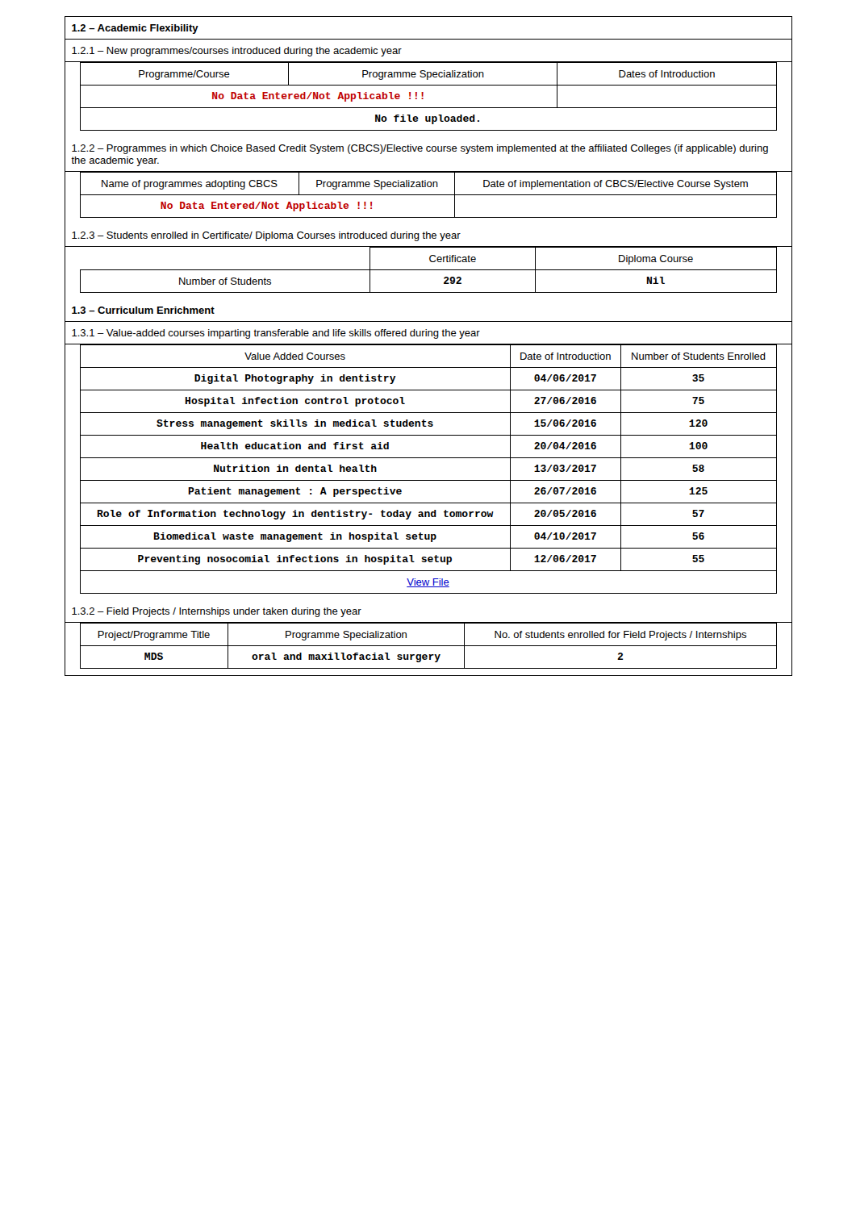1.2 – Academic Flexibility
1.2.1 – New programmes/courses introduced during the academic year
| Programme/Course | Programme Specialization | Dates of Introduction |
| --- | --- | --- |
| No Data Entered/Not Applicable !!! | |
| No file uploaded. |
1.2.2 – Programmes in which Choice Based Credit System (CBCS)/Elective course system implemented at the affiliated Colleges (if applicable) during the academic year.
| Name of programmes adopting CBCS | Programme Specialization | Date of implementation of CBCS/Elective Course System |
| --- | --- | --- |
| No Data Entered/Not Applicable !!! | |
1.2.3 – Students enrolled in Certificate/ Diploma Courses introduced during the year
| | Certificate | Diploma Course |
| Number of Students | 292 | Nil |
1.3 – Curriculum Enrichment
1.3.1 – Value-added courses imparting transferable and life skills offered during the year
| Value Added Courses | Date of Introduction | Number of Students Enrolled |
| --- | --- | --- |
| Digital Photography in dentistry | 04/06/2017 | 35 |
| Hospital infection control protocol | 27/06/2016 | 75 |
| Stress management skills in medical students | 15/06/2016 | 120 |
| Health education and first aid | 20/04/2016 | 100 |
| Nutrition in dental health | 13/03/2017 | 58 |
| Patient management : A perspective | 26/07/2016 | 125 |
| Role of Information technology in dentistry- today and tomorrow | 20/05/2016 | 57 |
| Biomedical waste management in hospital setup | 04/10/2017 | 56 |
| Preventing nosocomial infections in hospital setup | 12/06/2017 | 55 |
| View File |
1.3.2 – Field Projects / Internships under taken during the year
| Project/Programme Title | Programme Specialization | No. of students enrolled for Field Projects / Internships |
| --- | --- | --- |
| MDS | oral and maxillofacial surgery | 2 |